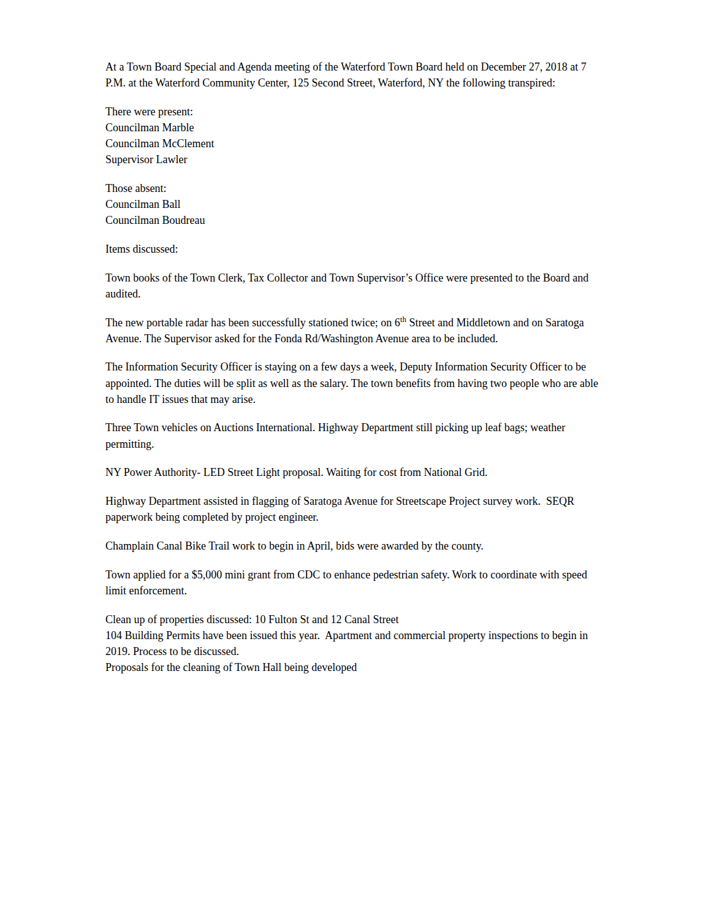At a Town Board Special and Agenda meeting of the Waterford Town Board held on December 27, 2018 at 7 P.M. at the Waterford Community Center, 125 Second Street, Waterford, NY the following transpired:
There were present:
Councilman Marble
Councilman McClement
Supervisor Lawler
Those absent:
Councilman Ball
Councilman Boudreau
Items discussed:
Town books of the Town Clerk, Tax Collector and Town Supervisor’s Office were presented to the Board and audited.
The new portable radar has been successfully stationed twice; on 6th Street and Middletown and on Saratoga Avenue. The Supervisor asked for the Fonda Rd/Washington Avenue area to be included.
The Information Security Officer is staying on a few days a week, Deputy Information Security Officer to be appointed. The duties will be split as well as the salary. The town benefits from having two people who are able to handle IT issues that may arise.
Three Town vehicles on Auctions International. Highway Department still picking up leaf bags; weather permitting.
NY Power Authority- LED Street Light proposal. Waiting for cost from National Grid.
Highway Department assisted in flagging of Saratoga Avenue for Streetscape Project survey work. SEQR paperwork being completed by project engineer.
Champlain Canal Bike Trail work to begin in April, bids were awarded by the county.
Town applied for a $5,000 mini grant from CDC to enhance pedestrian safety. Work to coordinate with speed limit enforcement.
Clean up of properties discussed: 10 Fulton St and 12 Canal Street
104 Building Permits have been issued this year. Apartment and commercial property inspections to begin in 2019. Process to be discussed.
Proposals for the cleaning of Town Hall being developed